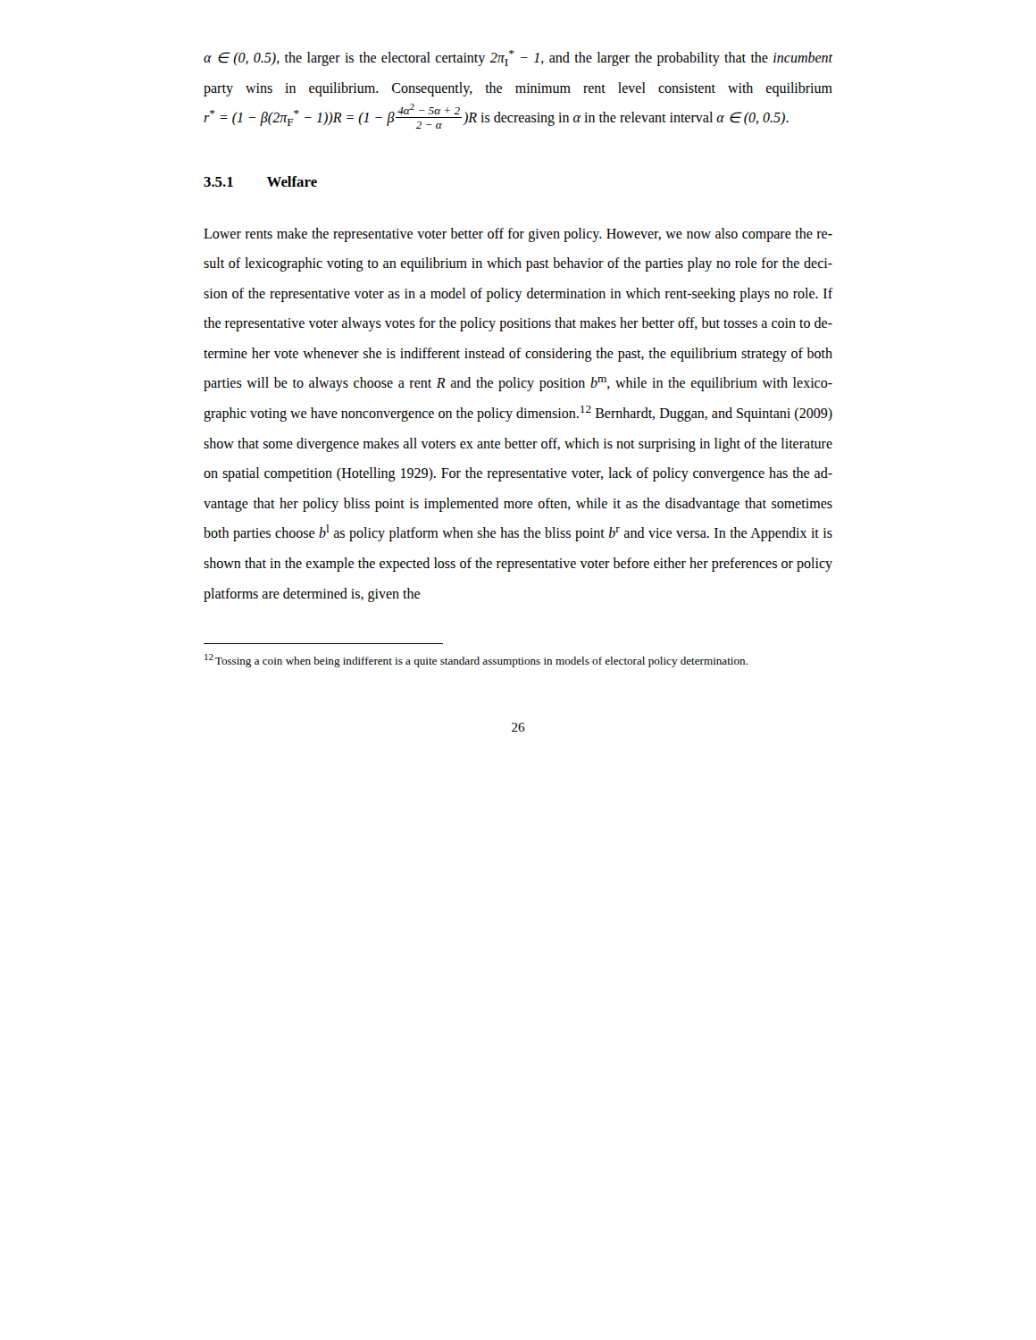α ∈ (0, 0.5), the larger is the electoral certainty 2πI* − 1, and the larger the probability that the incumbent party wins in equilibrium. Consequently, the minimum rent level consistent with equilibrium r* = (1 − β(2πF* − 1))R = (1 − β4α2 − 5α + 22 − α)R is decreasing in α in the relevant interval α ∈ (0, 0.5).
3.5.1 Welfare
Lower rents make the representative voter better off for given policy. However, we now also compare the result of lexicographic voting to an equilibrium in which past behavior of the parties play no role for the decision of the representative voter as in a model of policy determination in which rent-seeking plays no role. If the representative voter always votes for the policy positions that makes her better off, but tosses a coin to determine her vote whenever she is indifferent instead of considering the past, the equilibrium strategy of both parties will be to always choose a rent R and the policy position bm, while in the equilibrium with lexicographic voting we have nonconvergence on the policy dimension.12 Bernhardt, Duggan, and Squintani (2009) show that some divergence makes all voters ex ante better off, which is not surprising in light of the literature on spatial competition (Hotelling 1929). For the representative voter, lack of policy convergence has the advantage that her policy bliss point is implemented more often, while it as the disadvantage that sometimes both parties choose bl as policy platform when she has the bliss point br and vice versa. In the Appendix it is shown that in the example the expected loss of the representative voter before either her preferences or policy platforms are determined is, given the
12Tossing a coin when being indifferent is a quite standard assumptions in models of electoral policy determination.
26